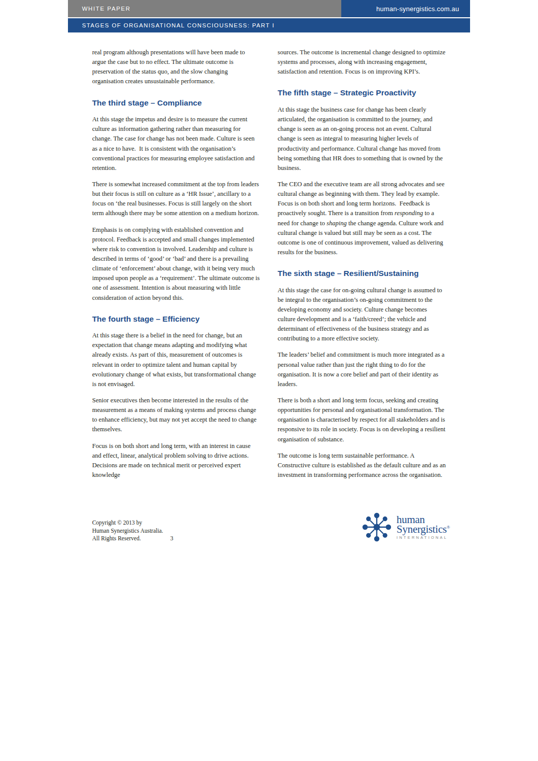WHITE PAPER
human-synergistics.com.au
STAGES OF ORGANISATIONAL CONSCIOUSNESS: PART I
real program although presentations will have been made to argue the case but to no effect. The ultimate outcome is preservation of the status quo, and the slow changing organisation creates unsustainable performance.
The third stage – Compliance
At this stage the impetus and desire is to measure the current culture as information gathering rather than measuring for change. The case for change has not been made. Culture is seen as a nice to have. It is consistent with the organisation’s conventional practices for measuring employee satisfaction and retention.
There is somewhat increased commitment at the top from leaders but their focus is still on culture as a ‘HR Issue’, ancillary to a focus on ‘the real businesses. Focus is still largely on the short term although there may be some attention on a medium horizon.
Emphasis is on complying with established convention and protocol. Feedback is accepted and small changes implemented where risk to convention is involved. Leadership and culture is described in terms of ‘good’ or ‘bad’ and there is a prevailing climate of ‘enforcement’ about change, with it being very much imposed upon people as a ‘requirement’. The ultimate outcome is one of assessment. Intention is about measuring with little consideration of action beyond this.
The fourth stage – Efficiency
At this stage there is a belief in the need for change, but an expectation that change means adapting and modifying what already exists. As part of this, measurement of outcomes is relevant in order to optimize talent and human capital by evolutionary change of what exists, but transformational change is not envisaged.
Senior executives then become interested in the results of the measurement as a means of making systems and process change to enhance efficiency, but may not yet accept the need to change themselves.
Focus is on both short and long term, with an interest in cause and effect, linear, analytical problem solving to drive actions. Decisions are made on technical merit or perceived expert knowledge
sources. The outcome is incremental change designed to optimize systems and processes, along with increasing engagement, satisfaction and retention. Focus is on improving KPI’s.
The fifth stage – Strategic Proactivity
At this stage the business case for change has been clearly articulated, the organisation is committed to the journey, and change is seen as an on-going process not an event. Cultural change is seen as integral to measuring higher levels of productivity and performance. Cultural change has moved from being something that HR does to something that is owned by the business.
The CEO and the executive team are all strong advocates and see cultural change as beginning with them. They lead by example. Focus is on both short and long term horizons. Feedback is proactively sought. There is a transition from responding to a need for change to shaping the change agenda. Culture work and cultural change is valued but still may be seen as a cost. The outcome is one of continuous improvement, valued as delivering results for the business.
The sixth stage – Resilient/Sustaining
At this stage the case for on-going cultural change is assumed to be integral to the organisation’s on-going commitment to the developing economy and society. Culture change becomes culture development and is a ‘faith/creed’; the vehicle and determinant of effectiveness of the business strategy and as contributing to a more effective society.
The leaders’ belief and commitment is much more integrated as a personal value rather than just the right thing to do for the organisation. It is now a core belief and part of their identity as leaders.
There is both a short and long term focus, seeking and creating opportunities for personal and organisational transformation. The organisation is characterised by respect for all stakeholders and is responsive to its role in society. Focus is on developing a resilient organisation of substance.
The outcome is long term sustainable performance. A Constructive culture is established as the default culture and as an investment in transforming performance across the organisation.
Copyright © 2013 by
Human Synergistics Australia.
All Rights Reserved.
3
human Synergistics® INTERNATIONAL